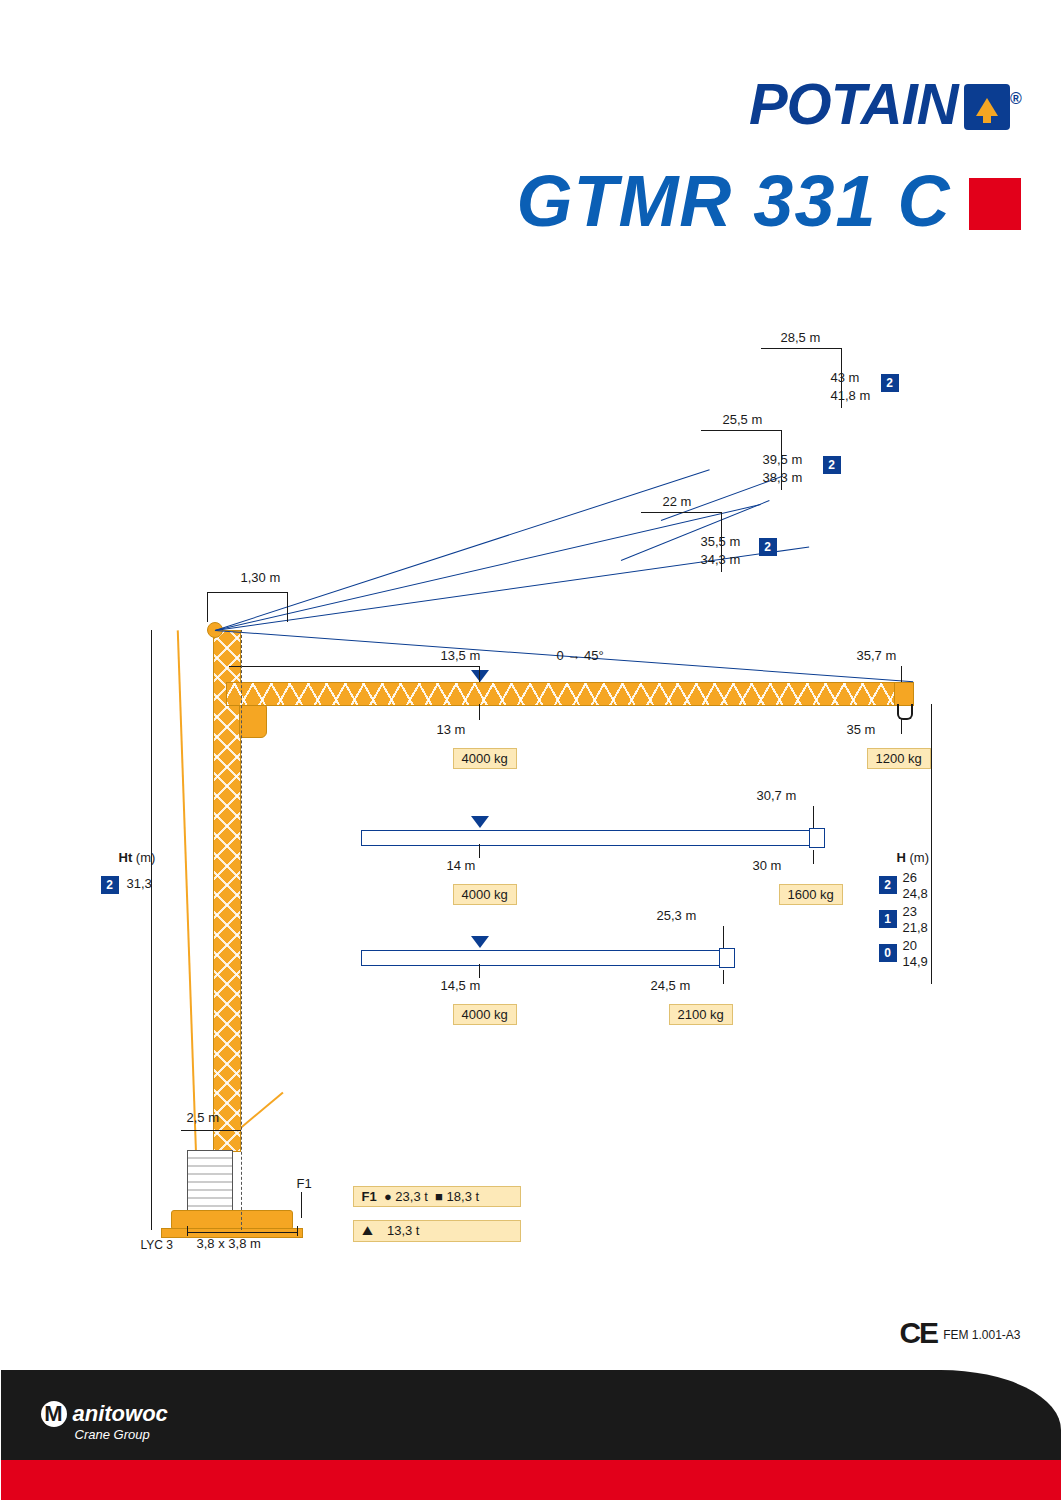POTAIN ®
GTMR 331 C
28,5 m
43 m
41,8 m
2
25,5 m
39,5 m
38,3 m
2
22 m
35,5 m
34,3 m
2
1,30 m
13,5 m
0 → 45°
35,7 m
13 m
4000 kg
35 m
1200 kg
30,7 m
14 m
4000 kg
30 m
1600 kg
25,3 m
14,5 m
4000 kg
24,5 m
2100 kg
Ht (m)
2
31,3
H (m)
2
26
24,8
1
23
21,8
0
20
14,9
2,5 m
F1
F1 ● 23,3 t ■ 18,3 t
⛰ 13,3 t
LYC 3
3,8 x 3,8 m
CEFEM 1.001-A3
Manitowoc Crane Group